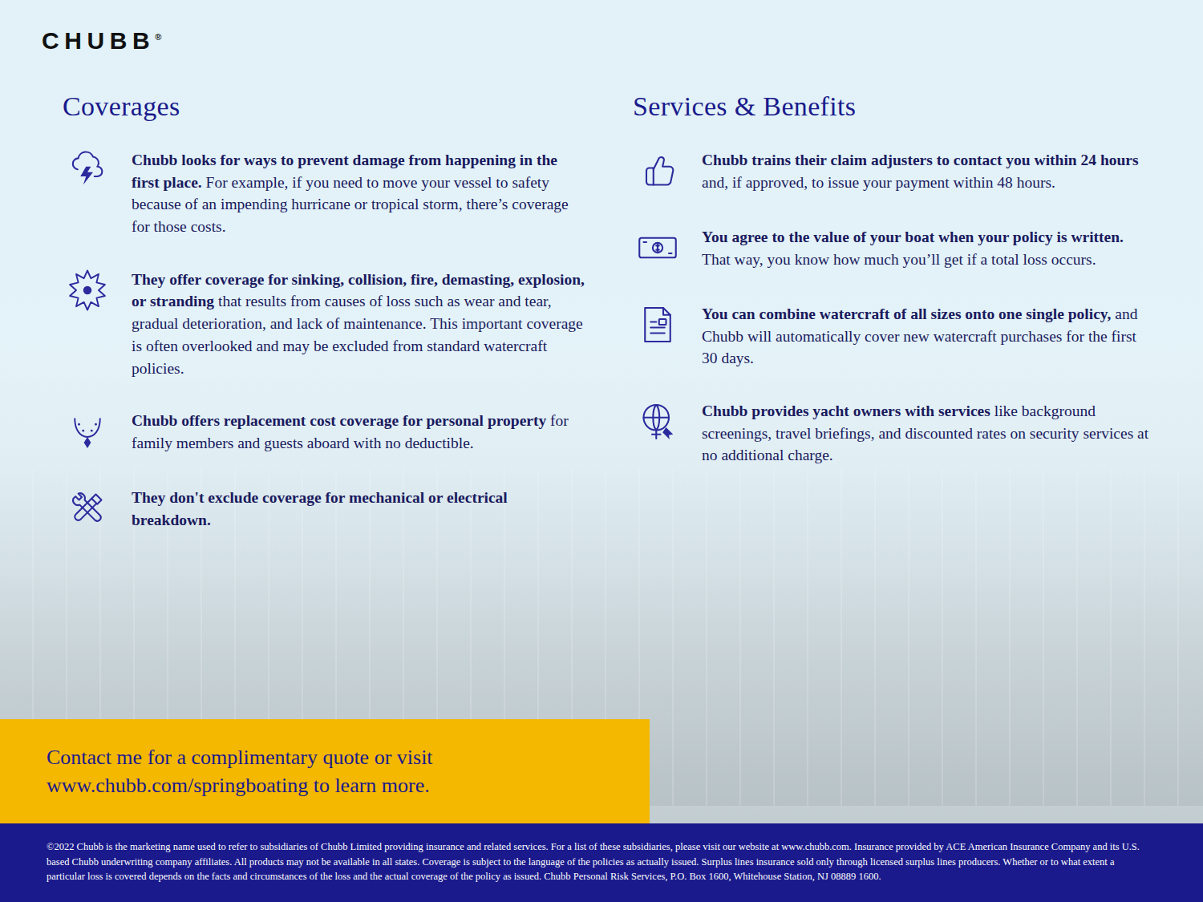CHUBB®
Coverages
Chubb looks for ways to prevent damage from happening in the first place. For example, if you need to move your vessel to safety because of an impending hurricane or tropical storm, there’s coverage for those costs.
They offer coverage for sinking, collision, fire, demasting, explosion, or stranding that results from causes of loss such as wear and tear, gradual deterioration, and lack of maintenance. This important coverage is often overlooked and may be excluded from standard watercraft policies.
Chubb offers replacement cost coverage for personal property for family members and guests aboard with no deductible.
They don't exclude coverage for mechanical or electrical breakdown.
Services & Benefits
Chubb trains their claim adjusters to contact you within 24 hours and, if approved, to issue your payment within 48 hours.
You agree to the value of your boat when your policy is written. That way, you know how much you’ll get if a total loss occurs.
You can combine watercraft of all sizes onto one single policy, and Chubb will automatically cover new watercraft purchases for the first 30 days.
Chubb provides yacht owners with services like background screenings, travel briefings, and discounted rates on security services at no additional charge.
Contact me for a complimentary quote or visit
www.chubb.com/springboating to learn more.
©2022 Chubb is the marketing name used to refer to subsidiaries of Chubb Limited providing insurance and related services. For a list of these subsidiaries, please visit our website at www.chubb.com. Insurance provided by ACE American Insurance Company and its U.S. based Chubb underwriting company affiliates. All products may not be available in all states. Coverage is subject to the language of the policies as actually issued. Surplus lines insurance sold only through licensed surplus lines producers. Whether or to what extent a particular loss is covered depends on the facts and circumstances of the loss and the actual coverage of the policy as issued. Chubb Personal Risk Services, P.O. Box 1600, Whitehouse Station, NJ 08889 1600.